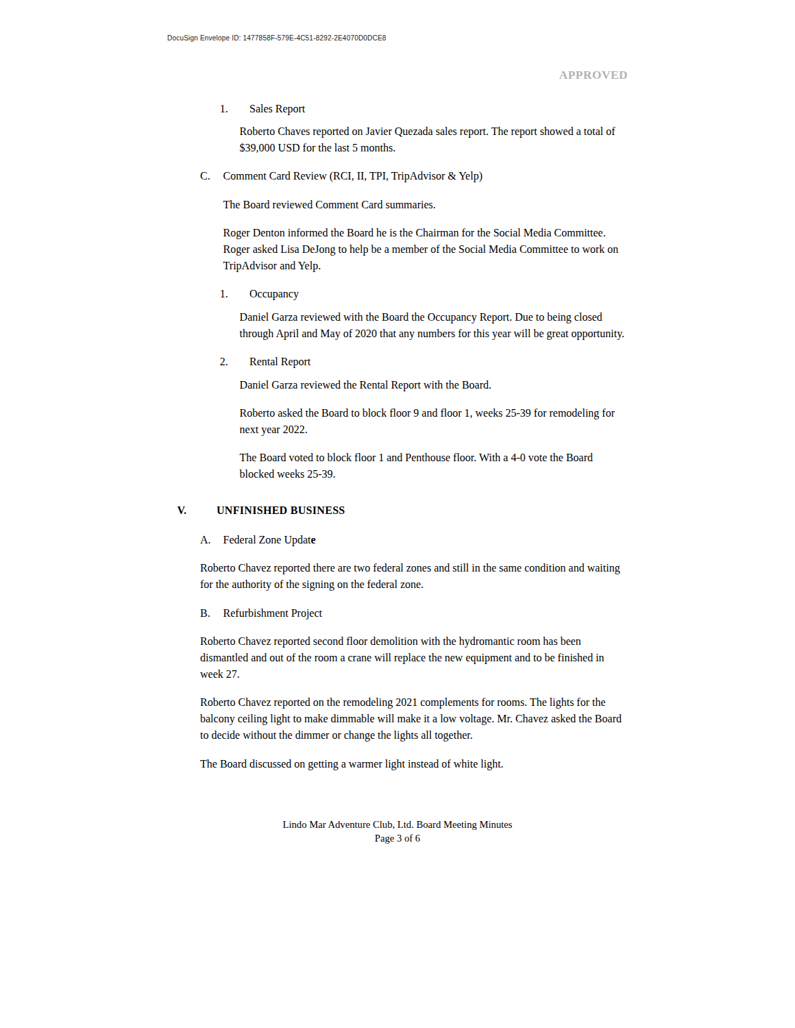DocuSign Envelope ID: 1477858F-579E-4C51-8292-2E4070D0DCE8
APPROVED
1.
Sales Report
Roberto Chaves reported on Javier Quezada sales report. The report showed a total of $39,000 USD for the last 5 months.
C.
Comment Card Review (RCI, II, TPI, TripAdvisor & Yelp)
The Board reviewed Comment Card summaries.
Roger Denton informed the Board he is the Chairman for the Social Media Committee. Roger asked Lisa DeJong to help be a member of the Social Media Committee to work on TripAdvisor and Yelp.
1.
Occupancy
Daniel Garza reviewed with the Board the Occupancy Report. Due to being closed through April and May of 2020 that any numbers for this year will be great opportunity.
2.
Rental Report
Daniel Garza reviewed the Rental Report with the Board.
Roberto asked the Board to block floor 9 and floor 1, weeks 25-39 for remodeling for next year 2022.
The Board voted to block floor 1 and Penthouse floor. With a 4-0 vote the Board blocked weeks 25-39.
V.
UNFINISHED BUSINESS
A.
Federal Zone Update
Roberto Chavez reported there are two federal zones and still in the same condition and waiting for the authority of the signing on the federal zone.
B.
Refurbishment Project
Roberto Chavez reported second floor demolition with the hydromantic room has been dismantled and out of the room a crane will replace the new equipment and to be finished in week 27.
Roberto Chavez reported on the remodeling 2021 complements for rooms. The lights for the balcony ceiling light to make dimmable will make it a low voltage. Mr. Chavez asked the Board to decide without the dimmer or change the lights all together.
The Board discussed on getting a warmer light instead of white light.
Lindo Mar Adventure Club, Ltd. Board Meeting Minutes
Page 3 of 6